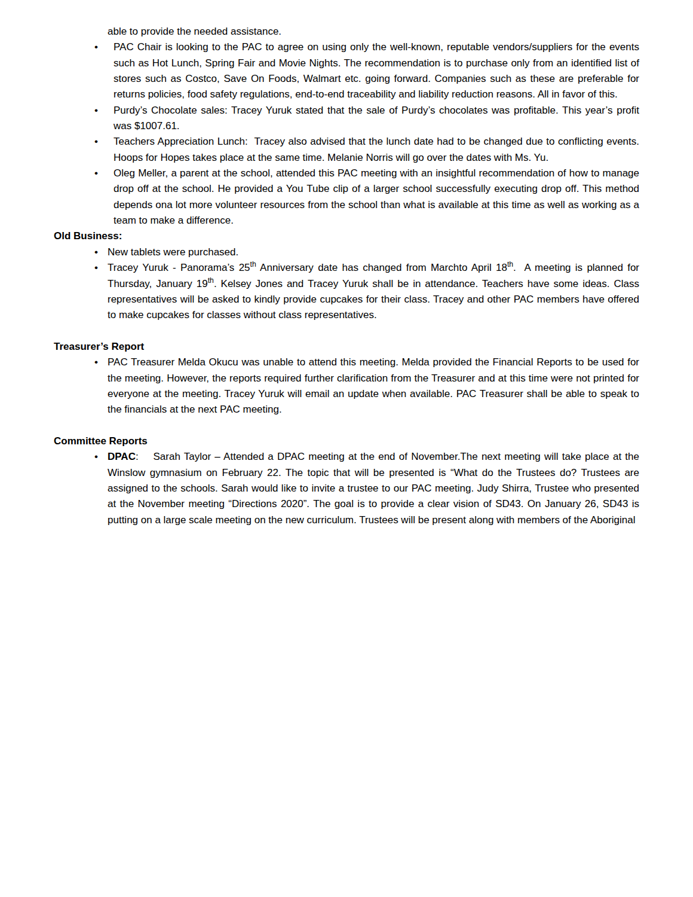able to provide the needed assistance.
PAC Chair is looking to the PAC to agree on using only the well-known, reputable vendors/suppliers for the events such as Hot Lunch, Spring Fair and Movie Nights. The recommendation is to purchase only from an identified list of stores such as Costco, Save On Foods, Walmart etc. going forward. Companies such as these are preferable for returns policies, food safety regulations, end-to-end traceability and liability reduction reasons. All in favor of this.
Purdy’s Chocolate sales: Tracey Yuruk stated that the sale of Purdy’s chocolates was profitable. This year’s profit was $1007.61.
Teachers Appreciation Lunch: Tracey also advised that the lunch date had to be changed due to conflicting events. Hoops for Hopes takes place at the same time. Melanie Norris will go over the dates with Ms. Yu.
Oleg Meller, a parent at the school, attended this PAC meeting with an insightful recommendation of how to manage drop off at the school. He provided a You Tube clip of a larger school successfully executing drop off. This method depends ona lot more volunteer resources from the school than what is available at this time as well as working as a team to make a difference.
Old Business:
New tablets were purchased.
Tracey Yuruk - Panorama’s 25th Anniversary date has changed from Marchto April 18th. A meeting is planned for Thursday, January 19th. Kelsey Jones and Tracey Yuruk shall be in attendance. Teachers have some ideas. Class representatives will be asked to kindly provide cupcakes for their class. Tracey and other PAC members have offered to make cupcakes for classes without class representatives.
Treasurer’s Report
PAC Treasurer Melda Okucu was unable to attend this meeting. Melda provided the Financial Reports to be used for the meeting. However, the reports required further clarification from the Treasurer and at this time were not printed for everyone at the meeting. Tracey Yuruk will email an update when available. PAC Treasurer shall be able to speak to the financials at the next PAC meeting.
Committee Reports
DPAC: Sarah Taylor – Attended a DPAC meeting at the end of November.The next meeting will take place at the Winslow gymnasium on February 22. The topic that will be presented is “What do the Trustees do? Trustees are assigned to the schools. Sarah would like to invite a trustee to our PAC meeting. Judy Shirra, Trustee who presented at the November meeting “Directions 2020”. The goal is to provide a clear vision of SD43. On January 26, SD43 is putting on a large scale meeting on the new curriculum. Trustees will be present along with members of the Aboriginal